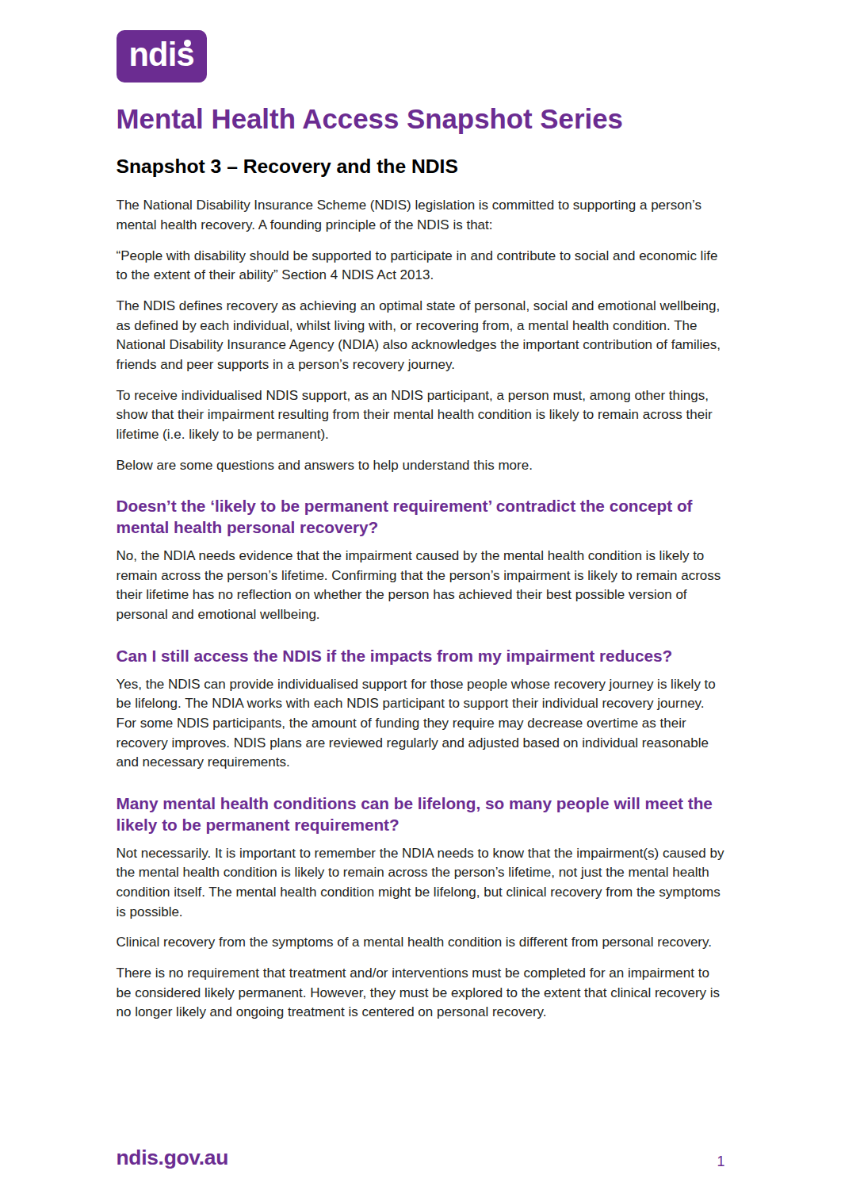ndis
Mental Health Access Snapshot Series
Snapshot 3 – Recovery and the NDIS
The National Disability Insurance Scheme (NDIS) legislation is committed to supporting a person’s mental health recovery. A founding principle of the NDIS is that:
“People with disability should be supported to participate in and contribute to social and economic life to the extent of their ability” Section 4 NDIS Act 2013.
The NDIS defines recovery as achieving an optimal state of personal, social and emotional wellbeing, as defined by each individual, whilst living with, or recovering from, a mental health condition. The National Disability Insurance Agency (NDIA) also acknowledges the important contribution of families, friends and peer supports in a person’s recovery journey.
To receive individualised NDIS support, as an NDIS participant, a person must, among other things, show that their impairment resulting from their mental health condition is likely to remain across their lifetime (i.e. likely to be permanent).
Below are some questions and answers to help understand this more.
Doesn’t the ‘likely to be permanent requirement’ contradict the concept of mental health personal recovery?
No, the NDIA needs evidence that the impairment caused by the mental health condition is likely to remain across the person’s lifetime. Confirming that the person’s impairment is likely to remain across their lifetime has no reflection on whether the person has achieved their best possible version of personal and emotional wellbeing.
Can I still access the NDIS if the impacts from my impairment reduces?
Yes, the NDIS can provide individualised support for those people whose recovery journey is likely to be lifelong. The NDIA works with each NDIS participant to support their individual recovery journey. For some NDIS participants, the amount of funding they require may decrease overtime as their recovery improves. NDIS plans are reviewed regularly and adjusted based on individual reasonable and necessary requirements.
Many mental health conditions can be lifelong, so many people will meet the likely to be permanent requirement?
Not necessarily. It is important to remember the NDIA needs to know that the impairment(s) caused by the mental health condition is likely to remain across the person’s lifetime, not just the mental health condition itself. The mental health condition might be lifelong, but clinical recovery from the symptoms is possible.
Clinical recovery from the symptoms of a mental health condition is different from personal recovery.
There is no requirement that treatment and/or interventions must be completed for an impairment to be considered likely permanent. However, they must be explored to the extent that clinical recovery is no longer likely and ongoing treatment is centered on personal recovery.
ndis.gov.au 1